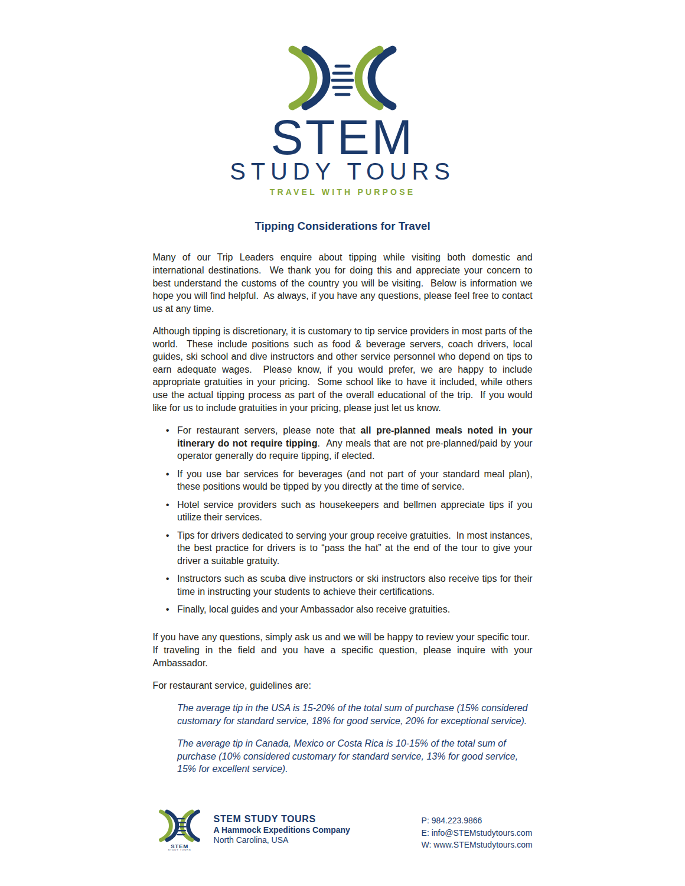STEM
STUDY TOURS
TRAVEL WITH PURPOSE
Tipping Considerations for Travel
Many of our Trip Leaders enquire about tipping while visiting both domestic and international destinations. We thank you for doing this and appreciate your concern to best understand the customs of the country you will be visiting. Below is information we hope you will find helpful. As always, if you have any questions, please feel free to contact us at any time.
Although tipping is discretionary, it is customary to tip service providers in most parts of the world. These include positions such as food & beverage servers, coach drivers, local guides, ski school and dive instructors and other service personnel who depend on tips to earn adequate wages. Please know, if you would prefer, we are happy to include appropriate gratuities in your pricing. Some school like to have it included, while others use the actual tipping process as part of the overall educational of the trip. If you would like for us to include gratuities in your pricing, please just let us know.
For restaurant servers, please note that all pre-planned meals noted in your itinerary do not require tipping. Any meals that are not pre-planned/paid by your operator generally do require tipping, if elected.
If you use bar services for beverages (and not part of your standard meal plan), these positions would be tipped by you directly at the time of service.
Hotel service providers such as housekeepers and bellmen appreciate tips if you utilize their services.
Tips for drivers dedicated to serving your group receive gratuities. In most instances, the best practice for drivers is to “pass the hat” at the end of the tour to give your driver a suitable gratuity.
Instructors such as scuba dive instructors or ski instructors also receive tips for their time in instructing your students to achieve their certifications.
Finally, local guides and your Ambassador also receive gratuities.
If you have any questions, simply ask us and we will be happy to review your specific tour. If traveling in the field and you have a specific question, please inquire with your Ambassador.
For restaurant service, guidelines are:
The average tip in the USA is 15-20% of the total sum of purchase (15% considered customary for standard service, 18% for good service, 20% for exceptional service).
The average tip in Canada, Mexico or Costa Rica is 10-15% of the total sum of purchase (10% considered customary for standard service, 13% for good service, 15% for excellent service).
STEM STUDY TOURS
STEM STUDY TOURS
A Hammock Expeditions Company
North Carolina, USA
P: 984.223.9866
E: info@STEMstudytours.com
W: www.STEMstudytours.com